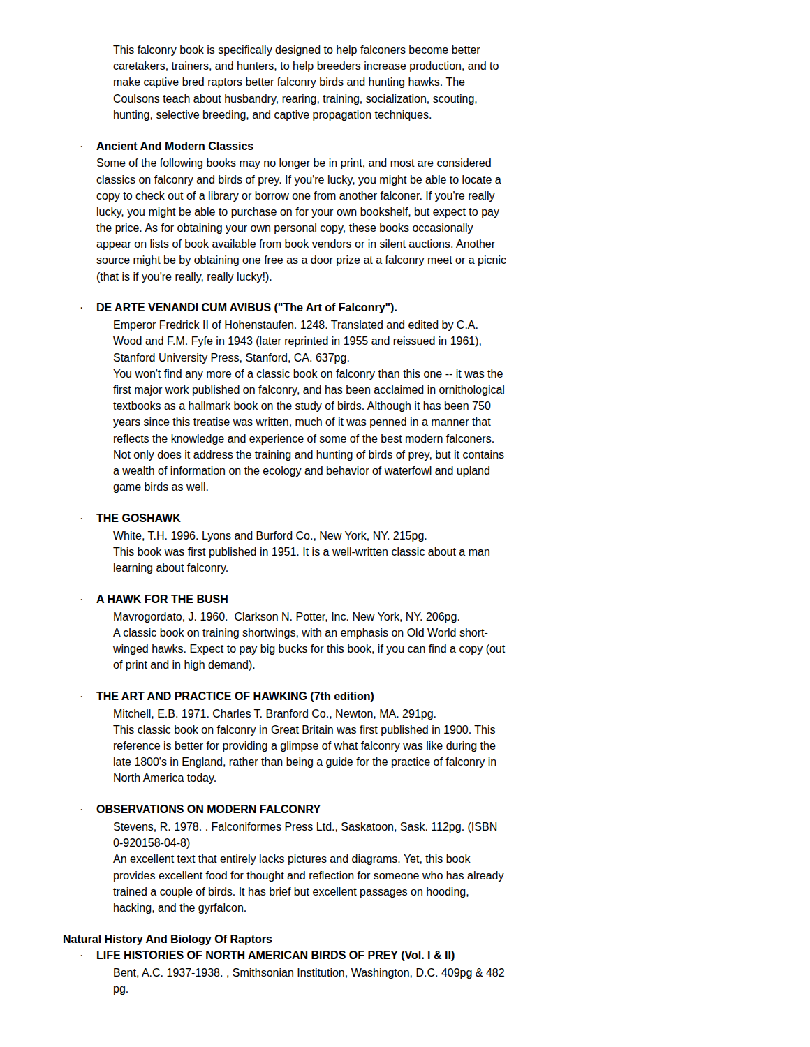This falconry book is specifically designed to help falconers become better caretakers, trainers, and hunters, to help breeders increase production, and to make captive bred raptors better falconry birds and hunting hawks. The Coulsons teach about husbandry, rearing, training, socialization, scouting, hunting, selective breeding, and captive propagation techniques.
·
Ancient And Modern Classics
Some of the following books may no longer be in print, and most are considered classics on falconry and birds of prey. If you're lucky, you might be able to locate a copy to check out of a library or borrow one from another falconer. If you're really lucky, you might be able to purchase on for your own bookshelf, but expect to pay the price. As for obtaining your own personal copy, these books occasionally appear on lists of book available from book vendors or in silent auctions. Another source might be by obtaining one free as a door prize at a falconry meet or a picnic (that is if you're really, really lucky!).
·
DE ARTE VENANDI CUM AVIBUS ("The Art of Falconry").
Emperor Fredrick II of Hohenstaufen. 1248. Translated and edited by C.A. Wood and F.M. Fyfe in 1943 (later reprinted in 1955 and reissued in 1961), Stanford University Press, Stanford, CA. 637pg.
You won't find any more of a classic book on falconry than this one -- it was the first major work published on falconry, and has been acclaimed in ornithological textbooks as a hallmark book on the study of birds. Although it has been 750 years since this treatise was written, much of it was penned in a manner that reflects the knowledge and experience of some of the best modern falconers. Not only does it address the training and hunting of birds of prey, but it contains a wealth of information on the ecology and behavior of waterfowl and upland game birds as well.
·
THE GOSHAWK
White, T.H. 1996. Lyons and Burford Co., New York, NY. 215pg.
This book was first published in 1951. It is a well-written classic about a man learning about falconry.
·
A HAWK FOR THE BUSH
Mavrogordato, J. 1960. Clarkson N. Potter, Inc. New York, NY. 206pg.
A classic book on training shortwings, with an emphasis on Old World short-winged hawks. Expect to pay big bucks for this book, if you can find a copy (out of print and in high demand).
·
THE ART AND PRACTICE OF HAWKING (7th edition)
Mitchell, E.B. 1971. Charles T. Branford Co., Newton, MA. 291pg.
This classic book on falconry in Great Britain was first published in 1900. This reference is better for providing a glimpse of what falconry was like during the late 1800's in England, rather than being a guide for the practice of falconry in North America today.
·
OBSERVATIONS ON MODERN FALCONRY
Stevens, R. 1978. . Falconiformes Press Ltd., Saskatoon, Sask. 112pg. (ISBN 0-920158-04-8)
An excellent text that entirely lacks pictures and diagrams. Yet, this book provides excellent food for thought and reflection for someone who has already trained a couple of birds. It has brief but excellent passages on hooding, hacking, and the gyrfalcon.
Natural History And Biology Of Raptors
·
LIFE HISTORIES OF NORTH AMERICAN BIRDS OF PREY (Vol. I & II)
Bent, A.C. 1937-1938. , Smithsonian Institution, Washington, D.C. 409pg & 482 pg.